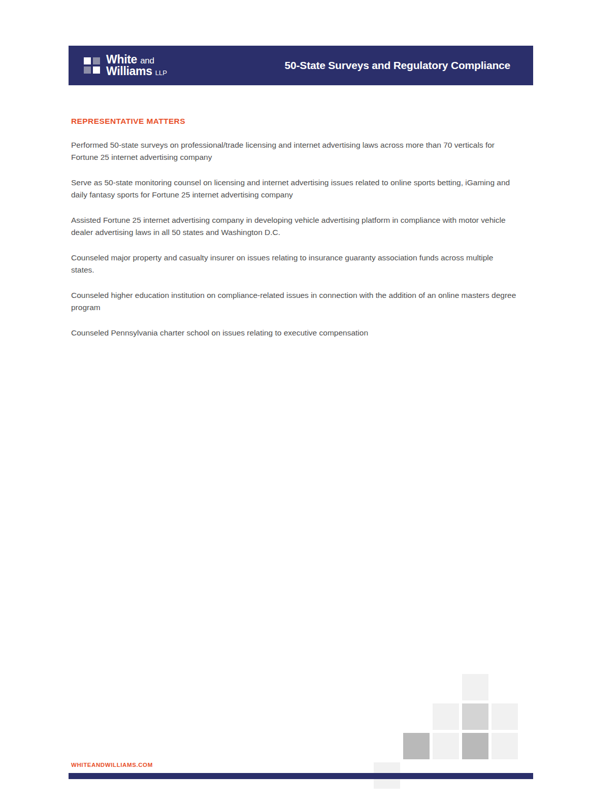White and
Williams LLP
50-State Surveys and Regulatory Compliance
REPRESENTATIVE MATTERS
Performed 50-state surveys on professional/trade licensing and internet advertising laws across more than 70 verticals for Fortune 25 internet advertising company
Serve as 50-state monitoring counsel on licensing and internet advertising issues related to online sports betting, iGaming and daily fantasy sports for Fortune 25 internet advertising company
Assisted Fortune 25 internet advertising company in developing vehicle advertising platform in compliance with motor vehicle dealer advertising laws in all 50 states and Washington D.C.
Counseled major property and casualty insurer on issues relating to insurance guaranty association funds across multiple states.
Counseled higher education institution on compliance-related issues in connection with the addition of an online masters degree program
Counseled Pennsylvania charter school on issues relating to executive compensation
WHITEANDWILLIAMS.COM